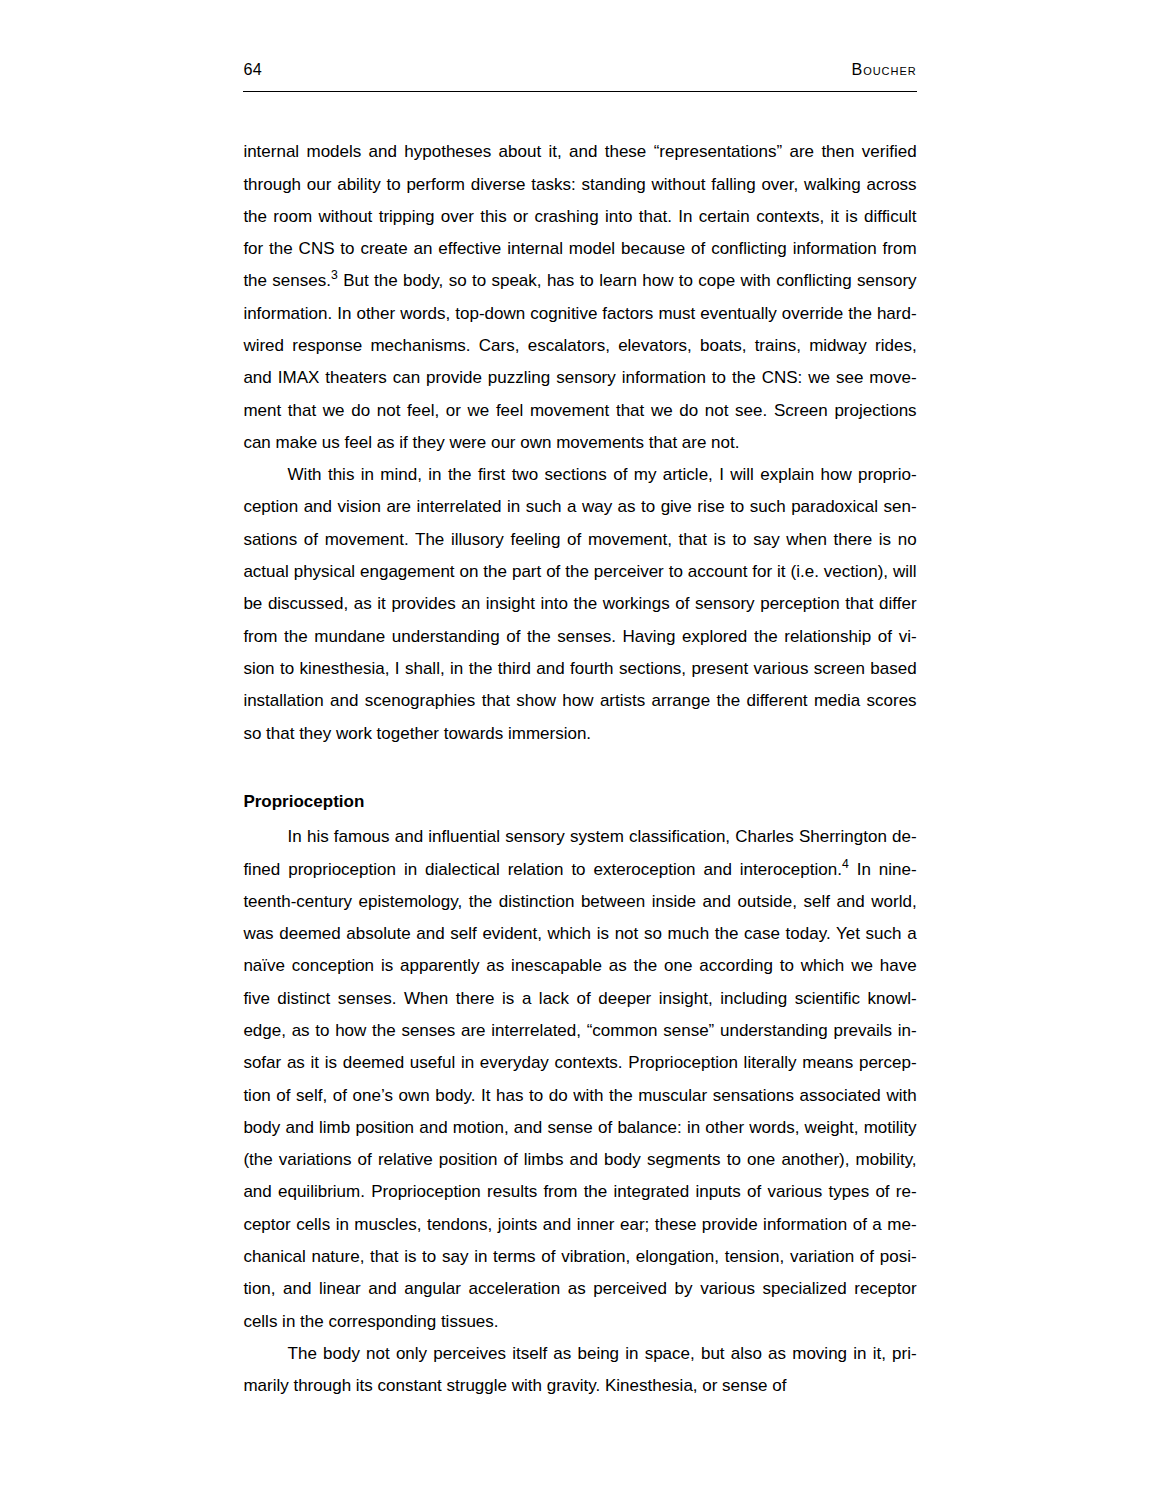64 Boucher
internal models and hypotheses about it, and these “representations” are then verified through our ability to perform diverse tasks: standing without falling over, walking across the room without tripping over this or crashing into that. In certain contexts, it is difficult for the CNS to create an effective internal model because of conflicting information from the senses.3 But the body, so to speak, has to learn how to cope with conflicting sensory information. In other words, top-down cognitive factors must eventually override the hard-wired response mechanisms. Cars, escalators, elevators, boats, trains, midway rides, and IMAX theaters can provide puzzling sensory information to the CNS: we see movement that we do not feel, or we feel movement that we do not see. Screen projections can make us feel as if they were our own movements that are not.
With this in mind, in the first two sections of my article, I will explain how proprioception and vision are interrelated in such a way as to give rise to such paradoxical sensations of movement. The illusory feeling of movement, that is to say when there is no actual physical engagement on the part of the perceiver to account for it (i.e. vection), will be discussed, as it provides an insight into the workings of sensory perception that differ from the mundane understanding of the senses. Having explored the relationship of vision to kinesthesia, I shall, in the third and fourth sections, present various screen based installation and scenographies that show how artists arrange the different media scores so that they work together towards immersion.
Proprioception
In his famous and influential sensory system classification, Charles Sherrington defined proprioception in dialectical relation to exteroception and interoception.4 In nineteenth-century epistemology, the distinction between inside and outside, self and world, was deemed absolute and self evident, which is not so much the case today. Yet such a naïve conception is apparently as inescapable as the one according to which we have five distinct senses. When there is a lack of deeper insight, including scientific knowledge, as to how the senses are interrelated, “common sense” understanding prevails insofar as it is deemed useful in everyday contexts. Proprioception literally means perception of self, of one’s own body. It has to do with the muscular sensations associated with body and limb position and motion, and sense of balance: in other words, weight, motility (the variations of relative position of limbs and body segments to one another), mobility, and equilibrium. Proprioception results from the integrated inputs of various types of receptor cells in muscles, tendons, joints and inner ear; these provide information of a mechanical nature, that is to say in terms of vibration, elongation, tension, variation of position, and linear and angular acceleration as perceived by various specialized receptor cells in the corresponding tissues.
The body not only perceives itself as being in space, but also as moving in it, primarily through its constant struggle with gravity. Kinesthesia, or sense of